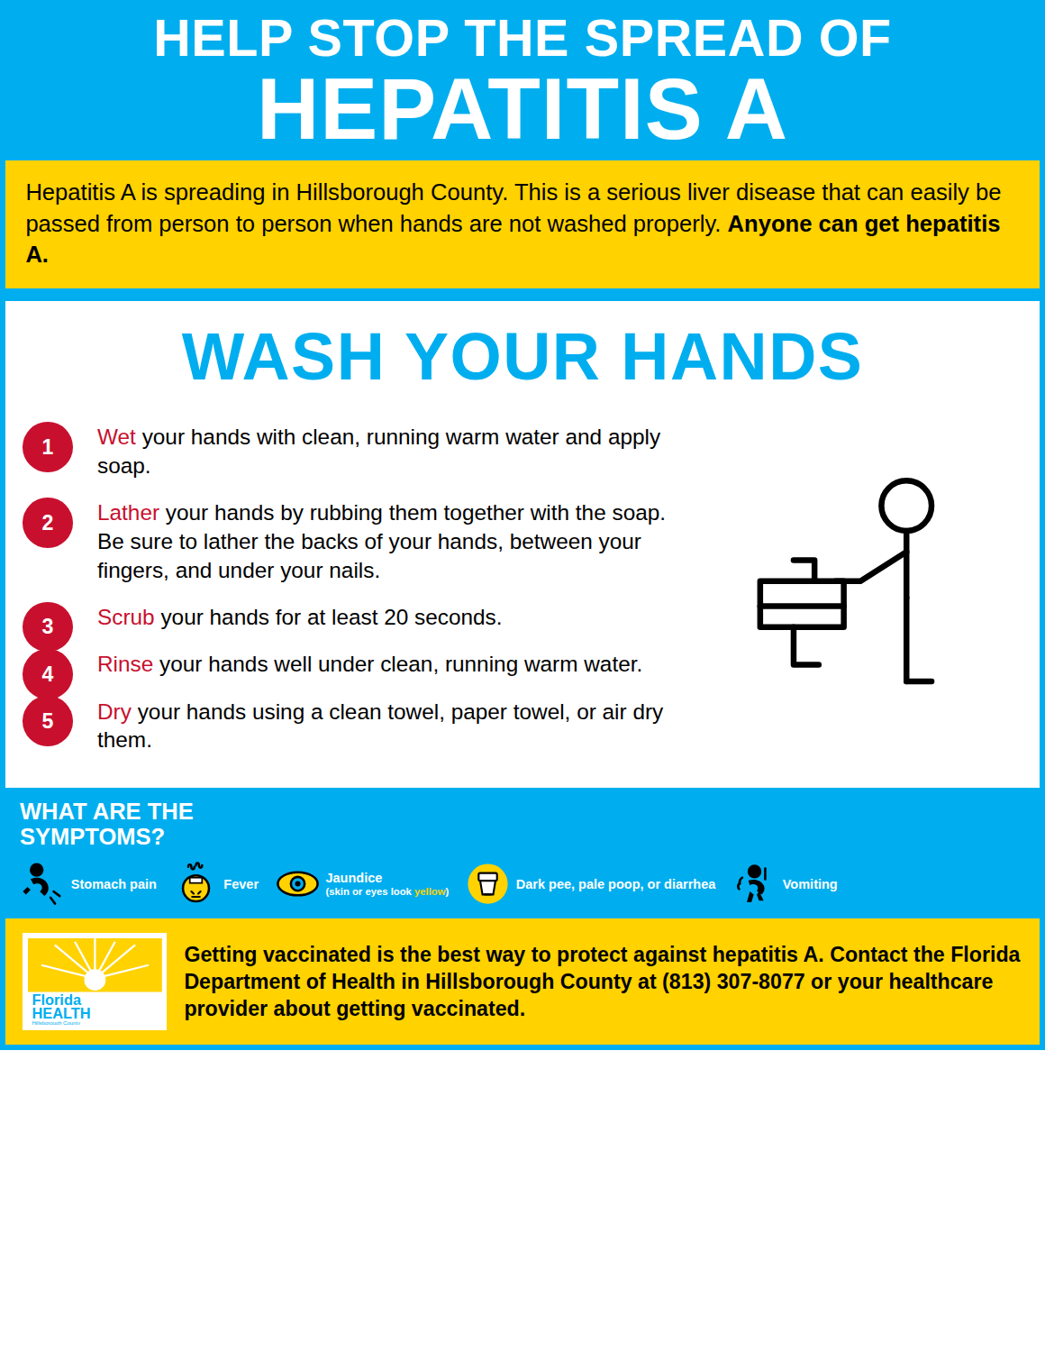HELP STOP THE SPREAD OF HEPATITIS A
Hepatitis A is spreading in Hillsborough County. This is a serious liver disease that can easily be passed from person to person when hands are not washed properly. Anyone can get hepatitis A.
WASH YOUR HANDS
Wet your hands with clean, running warm water and apply soap.
Lather your hands by rubbing them together with the soap. Be sure to lather the backs of your hands, between your fingers, and under your nails.
Scrub your hands for at least 20 seconds.
Rinse your hands well under clean, running warm water.
Dry your hands using a clean towel, paper towel, or air dry them.
What are the symptoms?
Stomach pain
Fever
Jaundice(skin or eyes look yellow)
Dark pee, pale poop, or diarrhea
Vomiting
Florida HEALTH Hillsborough County
Getting vaccinated is the best way to protect against hepatitis A. Contact the Florida Department of Health in Hillsborough County at (813) 307-8077 or your healthcare provider about getting vaccinated.